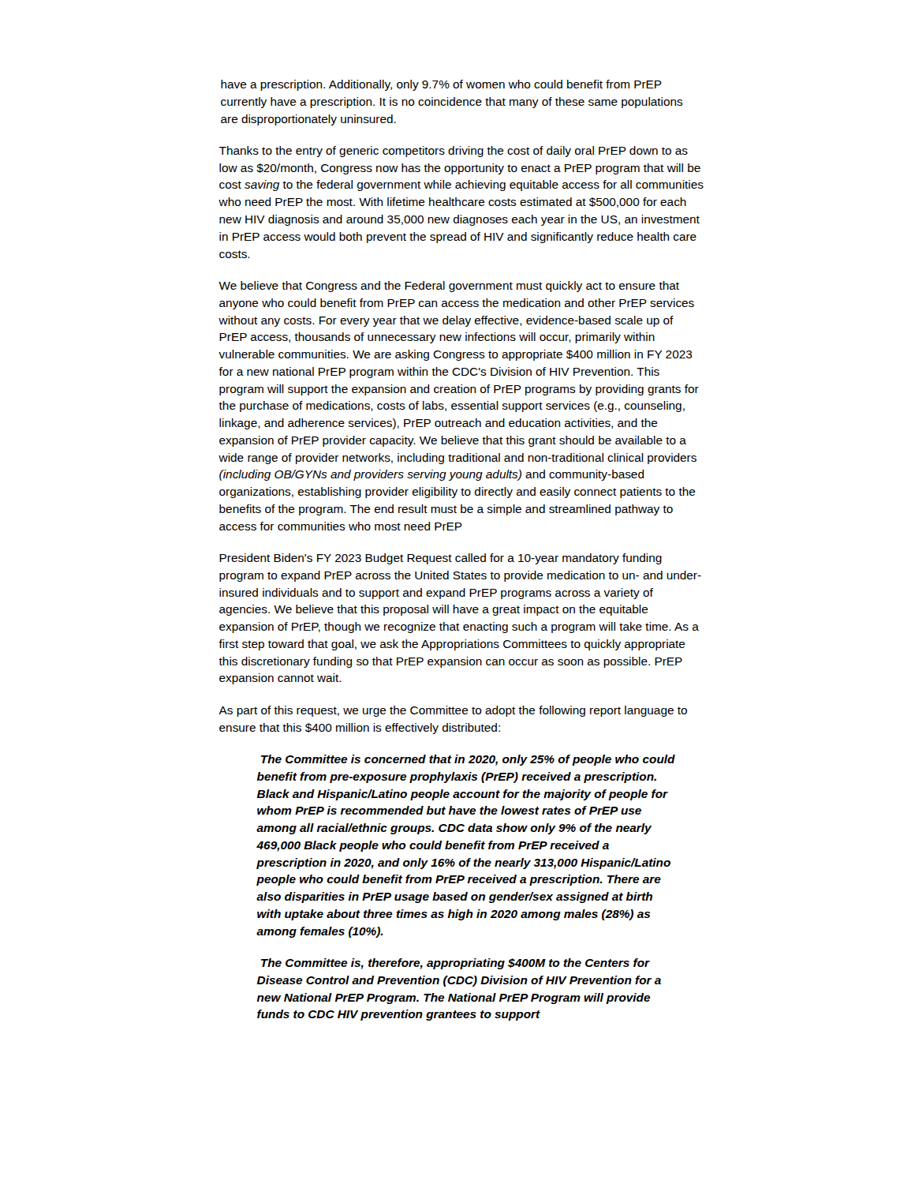have a prescription. Additionally, only 9.7% of women who could benefit from PrEP currently have a prescription. It is no coincidence that many of these same populations are disproportionately uninsured.
Thanks to the entry of generic competitors driving the cost of daily oral PrEP down to as low as $20/month, Congress now has the opportunity to enact a PrEP program that will be cost saving to the federal government while achieving equitable access for all communities who need PrEP the most. With lifetime healthcare costs estimated at $500,000 for each new HIV diagnosis and around 35,000 new diagnoses each year in the US, an investment in PrEP access would both prevent the spread of HIV and significantly reduce health care costs.
We believe that Congress and the Federal government must quickly act to ensure that anyone who could benefit from PrEP can access the medication and other PrEP services without any costs. For every year that we delay effective, evidence-based scale up of PrEP access, thousands of unnecessary new infections will occur, primarily within vulnerable communities. We are asking Congress to appropriate $400 million in FY 2023 for a new national PrEP program within the CDC's Division of HIV Prevention. This program will support the expansion and creation of PrEP programs by providing grants for the purchase of medications, costs of labs, essential support services (e.g., counseling, linkage, and adherence services), PrEP outreach and education activities, and the expansion of PrEP provider capacity. We believe that this grant should be available to a wide range of provider networks, including traditional and non-traditional clinical providers (including OB/GYNs and providers serving young adults) and community-based organizations, establishing provider eligibility to directly and easily connect patients to the benefits of the program. The end result must be a simple and streamlined pathway to access for communities who most need PrEP
President Biden's FY 2023 Budget Request called for a 10-year mandatory funding program to expand PrEP across the United States to provide medication to un- and under-insured individuals and to support and expand PrEP programs across a variety of agencies. We believe that this proposal will have a great impact on the equitable expansion of PrEP, though we recognize that enacting such a program will take time. As a first step toward that goal, we ask the Appropriations Committees to quickly appropriate this discretionary funding so that PrEP expansion can occur as soon as possible. PrEP expansion cannot wait.
As part of this request, we urge the Committee to adopt the following report language to ensure that this $400 million is effectively distributed:
The Committee is concerned that in 2020, only 25% of people who could benefit from pre-exposure prophylaxis (PrEP) received a prescription. Black and Hispanic/Latino people account for the majority of people for whom PrEP is recommended but have the lowest rates of PrEP use among all racial/ethnic groups. CDC data show only 9% of the nearly 469,000 Black people who could benefit from PrEP received a prescription in 2020, and only 16% of the nearly 313,000 Hispanic/Latino people who could benefit from PrEP received a prescription. There are also disparities in PrEP usage based on gender/sex assigned at birth with uptake about three times as high in 2020 among males (28%) as among females (10%).
The Committee is, therefore, appropriating $400M to the Centers for Disease Control and Prevention (CDC) Division of HIV Prevention for a new National PrEP Program. The National PrEP Program will provide funds to CDC HIV prevention grantees to support